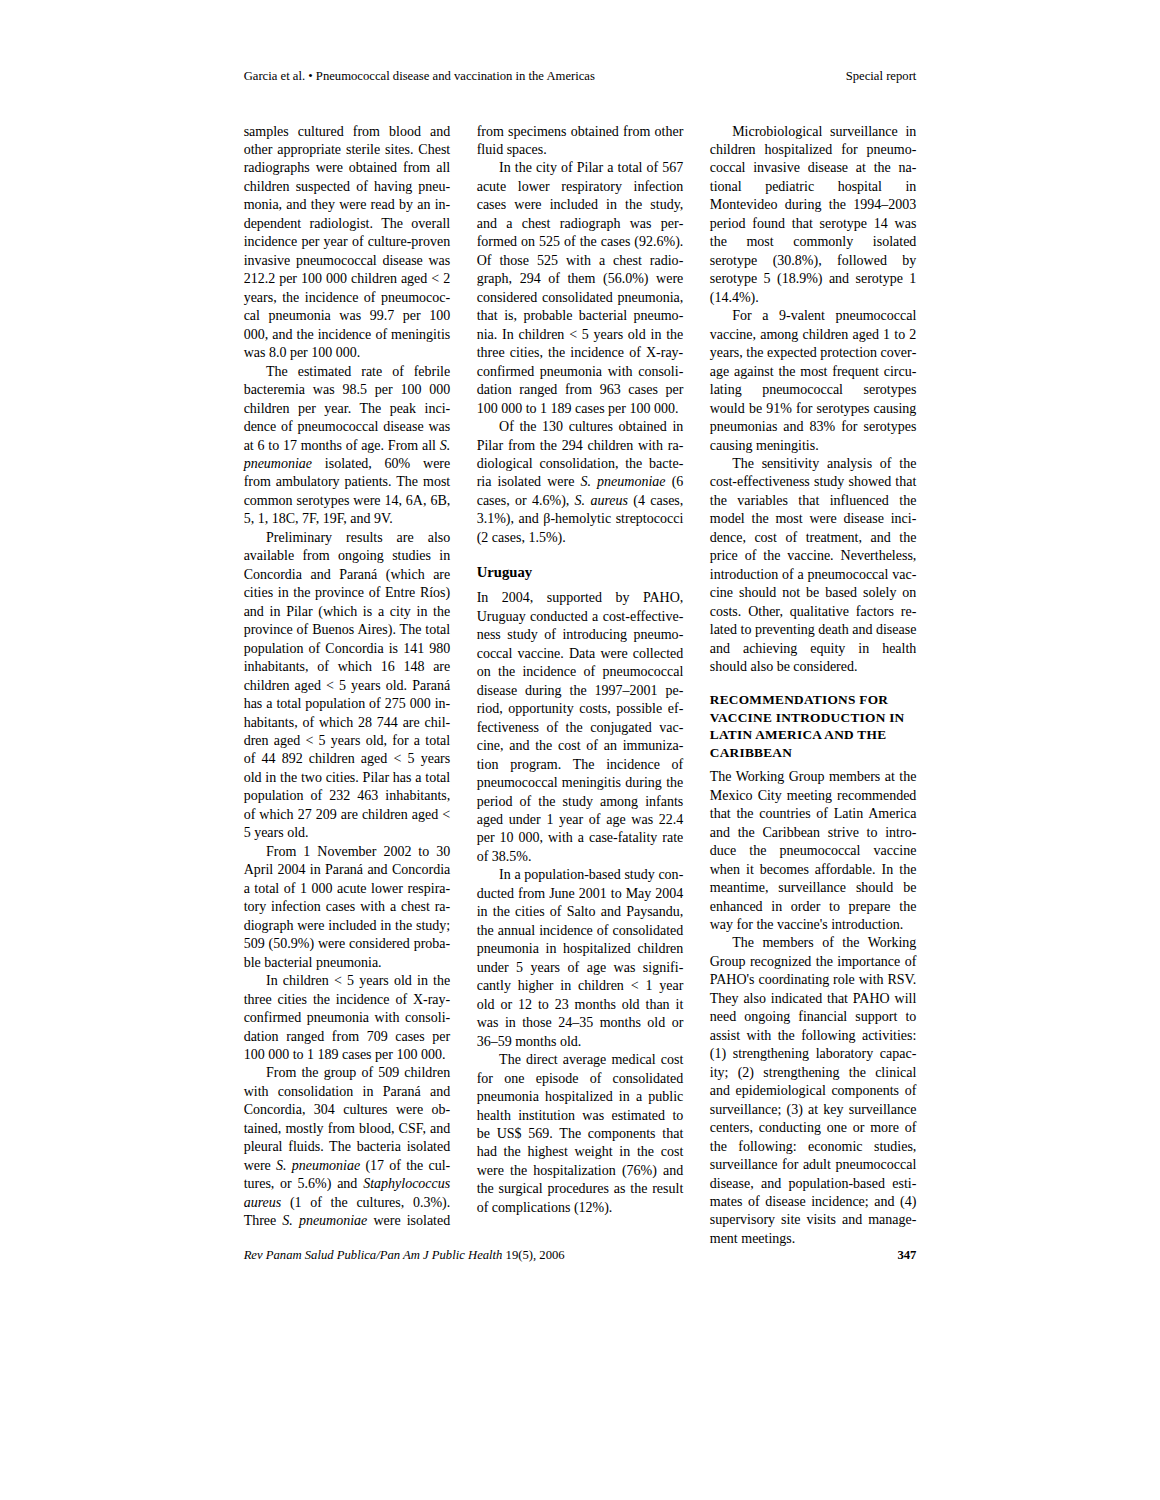Garcia et al. • Pneumococcal disease and vaccination in the Americas
Special report
samples cultured from blood and other appropriate sterile sites. Chest radiographs were obtained from all children suspected of having pneumonia, and they were read by an independent radiologist. The overall incidence per year of culture-proven invasive pneumococcal disease was 212.2 per 100 000 children aged < 2 years, the incidence of pneumococcal pneumonia was 99.7 per 100 000, and the incidence of meningitis was 8.0 per 100 000.
The estimated rate of febrile bacteremia was 98.5 per 100 000 children per year. The peak incidence of pneumococcal disease was at 6 to 17 months of age. From all S. pneumoniae isolated, 60% were from ambulatory patients. The most common serotypes were 14, 6A, 6B, 5, 1, 18C, 7F, 19F, and 9V.
Preliminary results are also available from ongoing studies in Concordia and Paraná (which are cities in the province of Entre Ríos) and in Pilar (which is a city in the province of Buenos Aires). The total population of Concordia is 141 980 inhabitants, of which 16 148 are children aged < 5 years old. Paraná has a total population of 275 000 inhabitants, of which 28 744 are children aged < 5 years old, for a total of 44 892 children aged < 5 years old in the two cities. Pilar has a total population of 232 463 inhabitants, of which 27 209 are children aged < 5 years old.
From 1 November 2002 to 30 April 2004 in Paraná and Concordia a total of 1 000 acute lower respiratory infection cases with a chest radiograph were included in the study; 509 (50.9%) were considered probable bacterial pneumonia.
In children < 5 years old in the three cities the incidence of X-ray-confirmed pneumonia with consolidation ranged from 709 cases per 100 000 to 1 189 cases per 100 000.
From the group of 509 children with consolidation in Paraná and Concordia, 304 cultures were obtained, mostly from blood, CSF, and pleural fluids. The bacteria isolated were S. pneumoniae (17 of the cultures, or 5.6%) and Staphylococcus aureus (1 of the cultures, 0.3%). Three S. pneumoniae were isolated from specimens obtained from other fluid spaces.
In the city of Pilar a total of 567 acute lower respiratory infection cases were included in the study, and a chest radiograph was performed on 525 of the cases (92.6%). Of those 525 with a chest radiograph, 294 of them (56.0%) were considered consolidated pneumonia, that is, probable bacterial pneumonia. In children < 5 years old in the three cities, the incidence of X-ray-confirmed pneumonia with consolidation ranged from 963 cases per 100 000 to 1 189 cases per 100 000.
Of the 130 cultures obtained in Pilar from the 294 children with radiological consolidation, the bacteria isolated were S. pneumoniae (6 cases, or 4.6%), S. aureus (4 cases, 3.1%), and β-hemolytic streptococci (2 cases, 1.5%).
Uruguay
In 2004, supported by PAHO, Uruguay conducted a cost-effectiveness study of introducing pneumococcal vaccine. Data were collected on the incidence of pneumococcal disease during the 1997–2001 period, opportunity costs, possible effectiveness of the conjugated vaccine, and the cost of an immunization program. The incidence of pneumococcal meningitis during the period of the study among infants aged under 1 year of age was 22.4 per 10 000, with a case-fatality rate of 38.5%.
In a population-based study conducted from June 2001 to May 2004 in the cities of Salto and Paysandu, the annual incidence of consolidated pneumonia in hospitalized children under 5 years of age was significantly higher in children < 1 year old or 12 to 23 months old than it was in those 24–35 months old or 36–59 months old.
The direct average medical cost for one episode of consolidated pneumonia hospitalized in a public health institution was estimated to be US$ 569. The components that had the highest weight in the cost were the hospitalization (76%) and the surgical procedures as the result of complications (12%).
Microbiological surveillance in children hospitalized for pneumococcal invasive disease at the national pediatric hospital in Montevideo during the 1994–2003 period found that serotype 14 was the most commonly isolated serotype (30.8%), followed by serotype 5 (18.9%) and serotype 1 (14.4%).
For a 9-valent pneumococcal vaccine, among children aged 1 to 2 years, the expected protection coverage against the most frequent circulating pneumococcal serotypes would be 91% for serotypes causing pneumonias and 83% for serotypes causing meningitis.
The sensitivity analysis of the cost-effectiveness study showed that the variables that influenced the model the most were disease incidence, cost of treatment, and the price of the vaccine. Nevertheless, introduction of a pneumococcal vaccine should not be based solely on costs. Other, qualitative factors related to preventing death and disease and achieving equity in health should also be considered.
Recommendations for vaccine introduction in Latin America and the Caribbean
The Working Group members at the Mexico City meeting recommended that the countries of Latin America and the Caribbean strive to introduce the pneumococcal vaccine when it becomes affordable. In the meantime, surveillance should be enhanced in order to prepare the way for the vaccine's introduction.
The members of the Working Group recognized the importance of PAHO's coordinating role with RSV. They also indicated that PAHO will need ongoing financial support to assist with the following activities: (1) strengthening laboratory capacity; (2) strengthening the clinical and epidemiological components of surveillance; (3) at key surveillance centers, conducting one or more of the following: economic studies, surveillance for adult pneumococcal disease, and population-based estimates of disease incidence; and (4) supervisory site visits and management meetings.
Rev Panam Salud Publica/Pan Am J Public Health 19(5), 2006
347